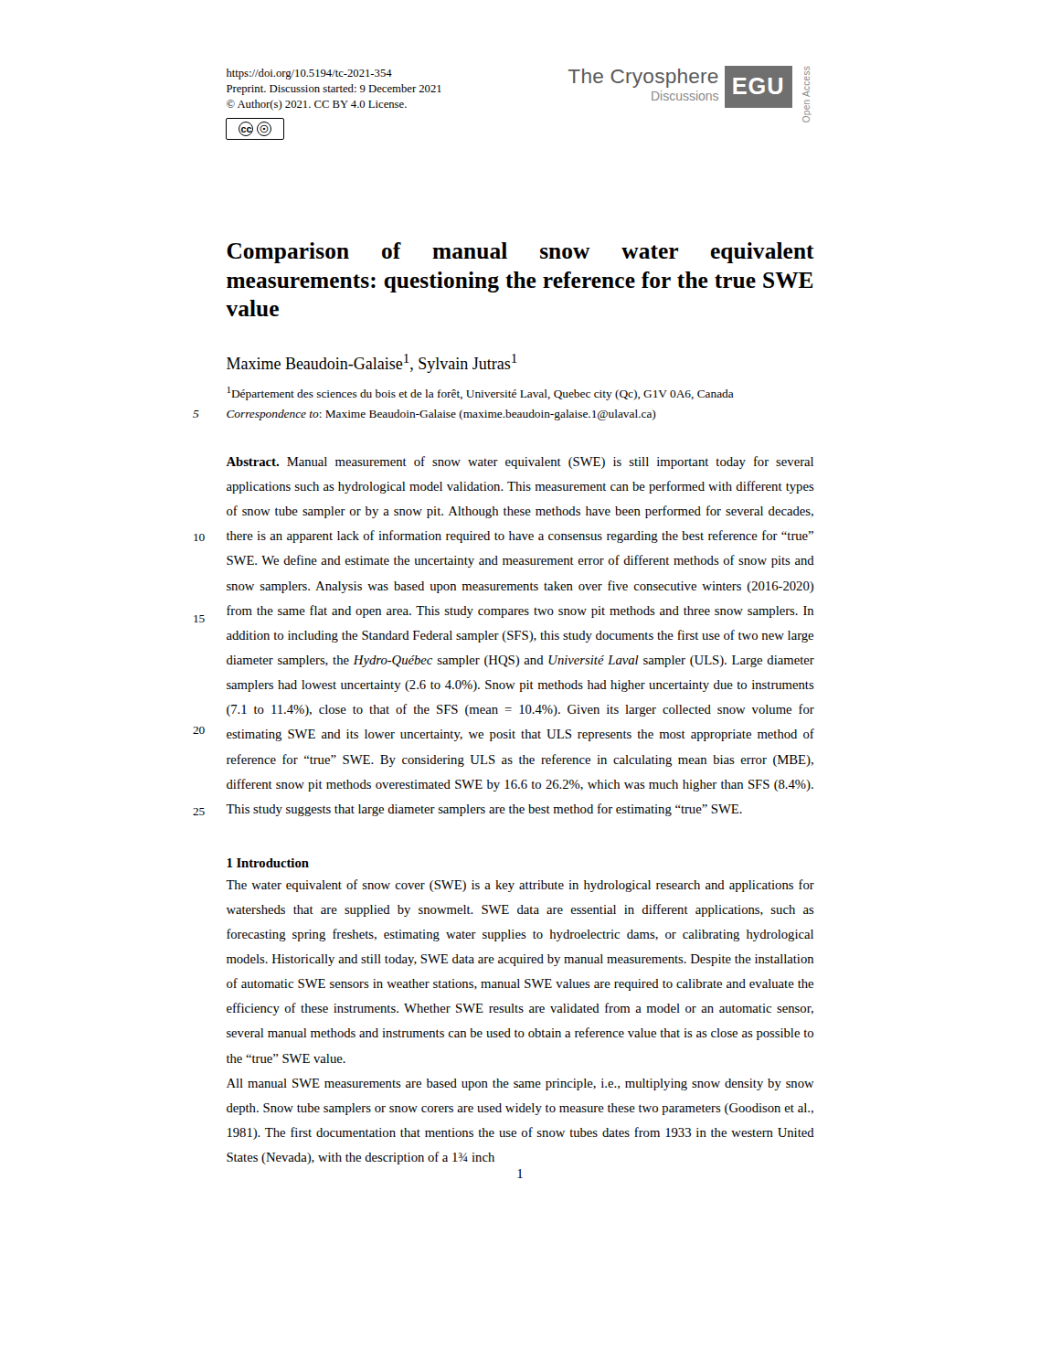https://doi.org/10.5194/tc-2021-354
Preprint. Discussion started: 9 December 2021
© Author(s) 2021. CC BY 4.0 License.
cc ☉
The Cryosphere
Discussions
EGU
Open Access
Comparison of manual snow water equivalent measurements: questioning the reference for the true SWE value
Maxime Beaudoin-Galaise1, Sylvain Jutras1
1Département des sciences du bois et de la forêt, Université Laval, Quebec city (Qc), G1V 0A6, Canada
5 Correspondence to: Maxime Beaudoin-Galaise (maxime.beaudoin-galaise.1@ulaval.ca)
Abstract. Manual measurement of snow water equivalent (SWE) is still important today for several applications such as hydrological model validation. This measurement can be performed with different types of snow tube sampler or by a snow pit. Although these methods have been performed for several decades, there is an apparent lack of information required to have a consensus regarding the best reference for “true” SWE. We define and estimate the uncertainty and measurement error of different methods of snow pits and snow samplers. Analysis was based upon measurements taken over five consecutive winters (2016-2020) from the same flat and open area. This study compares two snow pit methods and three snow samplers. In addition to including the Standard Federal sampler (SFS), this study documents the first use of two new large diameter samplers, the Hydro-Québec sampler (HQS) and Université Laval sampler (ULS). Large diameter samplers had lowest uncertainty (2.6 to 4.0%). Snow pit methods had higher uncertainty due to instruments (7.1 to 11.4%), close to that of the SFS (mean = 10.4%). Given its larger collected snow volume for estimating SWE and its lower uncertainty, we posit that ULS represents the most appropriate method of reference for “true” SWE. By considering ULS as the reference in calculating mean bias error (MBE), different snow pit methods overestimated SWE by 16.6 to 26.2%, which was much higher than SFS (8.4%). This study suggests that large diameter samplers are the best method for estimating “true” SWE.
1 Introduction
The water equivalent of snow cover (SWE) is a key attribute in hydrological research and applications for watersheds that are supplied by snowmelt. SWE data are essential in different applications, such as forecasting spring freshets, estimating water supplies to hydroelectric dams, or calibrating hydrological models. Historically and still today, SWE data are acquired by manual measurements. Despite the installation of automatic SWE sensors in weather stations, manual SWE values are required to calibrate and evaluate the efficiency of these instruments. Whether SWE results are validated from a model or an automatic sensor, several manual methods and instruments can be used to obtain a reference value that is as close as possible to the “true” SWE value.
All manual SWE measurements are based upon the same principle, i.e., multiplying snow density by snow depth. Snow tube samplers or snow corers are used widely to measure these two parameters (Goodison et al., 1981). The first documentation that mentions the use of snow tubes dates from 1933 in the western United States (Nevada), with the description of a 1¾ inch
10 15 20 25
1